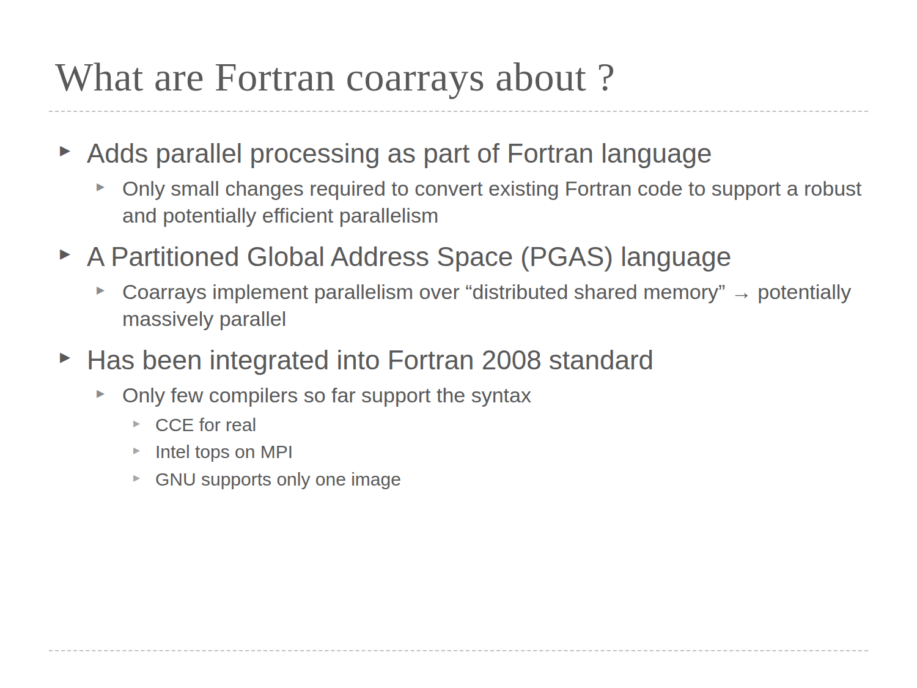What are Fortran coarrays about ?
Adds parallel processing as part of Fortran language
Only small changes required to convert existing Fortran code to support a robust and potentially efficient parallelism
A Partitioned Global Address Space (PGAS) language
Coarrays implement parallelism over “distributed shared memory” → potentially massively parallel
Has been integrated into Fortran 2008 standard
Only few compilers so far support the syntax
CCE for real
Intel tops on MPI
GNU supports only one image